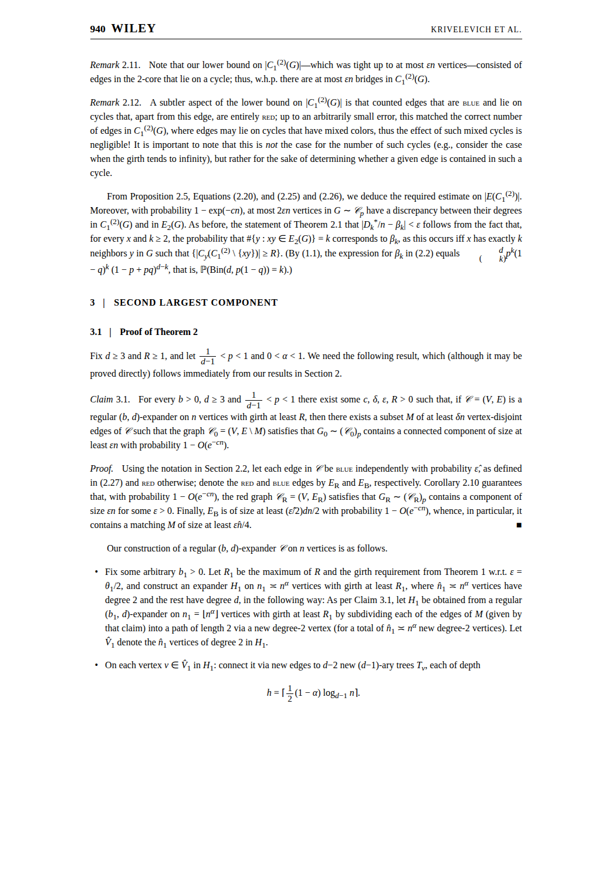940 WILEY KRIVELEVICH ET AL.
Remark 2.11. Note that our lower bound on |C1(2)(G)|—which was tight up to at most εn vertices—consisted of edges in the 2-core that lie on a cycle; thus, w.h.p. there are at most εn bridges in C1(2)(G).
Remark 2.12. A subtler aspect of the lower bound on |C1(2)(G)| is that counted edges that are blue and lie on cycles that, apart from this edge, are entirely red; up to an arbitrarily small error, this matched the correct number of edges in C1(2)(G), where edges may lie on cycles that have mixed colors, thus the effect of such mixed cycles is negligible! It is important to note that this is not the case for the number of such cycles (e.g., consider the case when the girth tends to infinity), but rather for the sake of determining whether a given edge is contained in such a cycle.
From Proposition 2.5, Equations (2.20), and (2.25) and (2.26), we deduce the required estimate on |E(C1(2))|. Moreover, with probability 1 − exp(−cn), at most 2εn vertices in G ∼ 𝒞p have a discrepancy between their degrees in C1(2)(G) and in E2(G). As before, the statement of Theorem 2.1 that |Dk*/n − βk| < ε follows from the fact that, for every x and k ≥ 2, the probability that #{y : xy ∈ E2(G)} = k corresponds to βk, as this occurs iff x has exactly k neighbors y in G such that {|Cy(C1(2) \ {xy})| ≥ R}. (By (1.1), the expression for βk in (2.2) equals (dk) pk(1 − q)k (1 − p + pq)d−k, that is, ℙ(Bin(d, p(1 − q)) = k).)
3| SECOND LARGEST COMPONENT
3.1| Proof of Theorem 2
Fix d ≥ 3 and R ≥ 1, and let 1 d−1 < p < 1 and 0 < α < 1. We need the following result, which (although it may be proved directly) follows immediately from our results in Section 2.
Claim 3.1. For every b > 0, d ≥ 3 and 1 d−1 < p < 1 there exist some c, δ, ε, R > 0 such that, if 𝒞 = (V, E) is a regular (b, d)-expander on n vertices with girth at least R, then there exists a subset M of at least δn vertex-disjoint edges of 𝒞 such that the graph 𝒞0 = (V, E \ M) satisfies that G0 ∼ (𝒞0)p contains a connected component of size at least εn with probability 1 − O(e−cn).
Proof. Using the notation in Section 2.2, let each edge in 𝒞 be blue independently with probability ε̂, as defined in (2.27) and red otherwise; denote the red and blue edges by ER and EB, respectively. Corollary 2.10 guarantees that, with probability 1 − O(e−cn), the red graph 𝒞R = (V, ER) satisfies that GR ∼ (𝒞R)p contains a component of size εn for some ε > 0. Finally, EB is of size at least (ε̂/2)dn/2 with probability 1 − O(e−cn), whence, in particular, it contains a matching M of size at least ε̂n/4.■
Our construction of a regular (b, d)-expander 𝒞 on n vertices is as follows.
Fix some arbitrary b1 > 0. Let R1 be the maximum of R and the girth requirement from Theorem 1 w.r.t. ε = θ1/2, and construct an expander H1 on n1 ≍ nα vertices with girth at least R1, where n̂1 ≍ nα vertices have degree 2 and the rest have degree d, in the following way: As per Claim 3.1, let H1 be obtained from a regular (b1, d)-expander on n1 = ⌊nα⌋ vertices with girth at least R1 by subdividing each of the edges of M (given by that claim) into a path of length 2 via a new degree-2 vertex (for a total of n̂1 ≍ nα new degree-2 vertices). Let V̂1 denote the n̂1 vertices of degree 2 in H1.
On each vertex v ∈ V̂1 in H1: connect it via new edges to d−2 new (d−1)-ary trees Tv, each of depth
h = ⌈12(1 − α) logd−1 n⌉.